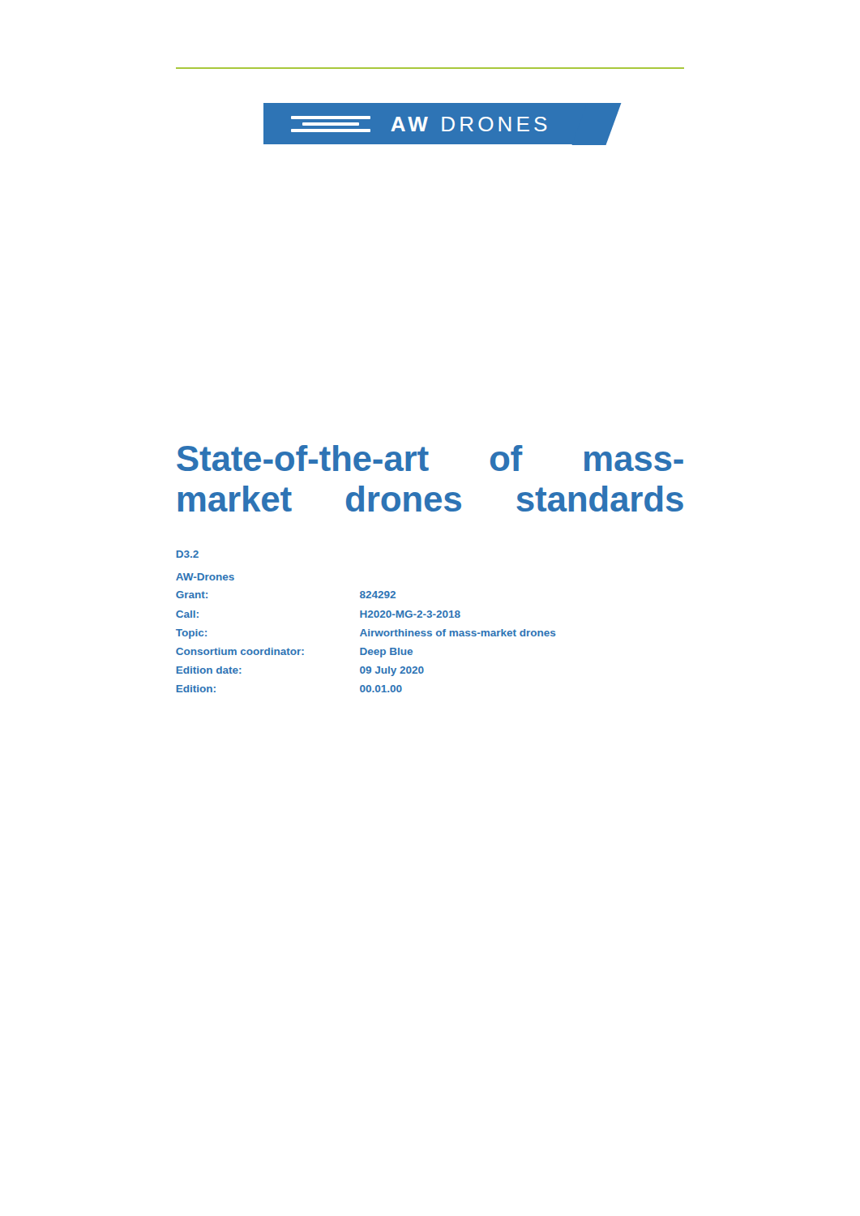AW DRONES
State-of-the-art of mass-market drones standards
D3.2
AW-Drones
| Grant: | 824292 |
| Call: | H2020-MG-2-3-2018 |
| Topic: | Airworthiness of mass-market drones |
| Consortium coordinator: | Deep Blue |
| Edition date: | 09 July 2020 |
| Edition: | 00.01.00 |